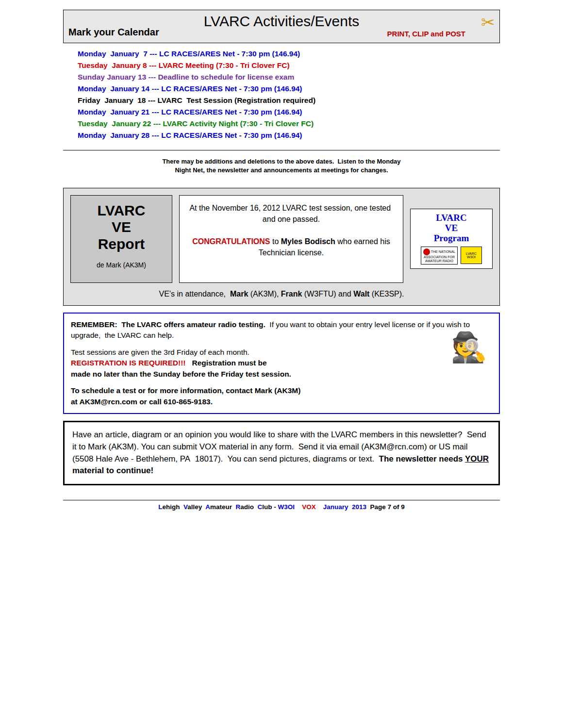✂
LVARC Activities/Events
Mark your Calendar
PRINT, CLIP and POST
Monday January 7 --- LC RACES/ARES Net - 7:30 pm (146.94)
Tuesday January 8 --- LVARC Meeting (7:30 - Tri Clover FC)
Sunday January 13 --- Deadline to schedule for license exam
Monday January 14 --- LC RACES/ARES Net - 7:30 pm (146.94)
Friday January 18 --- LVARC Test Session (Registration required)
Monday January 21 --- LC RACES/ARES Net - 7:30 pm (146.94)
Tuesday January 22 --- LVARC Activity Night (7:30 - Tri Clover FC)
Monday January 28 --- LC RACES/ARES Net - 7:30 pm (146.94)
There may be additions and deletions to the above dates. Listen to the Monday
Night Net, the newsletter and announcements at meetings for changes.
LVARC
VE
Report
de Mark (AK3M)
At the November 16, 2012 LVARC test session, one tested and one passed.
CONGRATULATIONS to Myles Bodisch who earned his Technician license.
LVARC
VE
Program
THE NATIONAL ASSOCIATION FOR
AMATEUR RADIO
LVARC
W3OI
VE’s in attendance, Mark (AK3M), Frank (W3FTU) and Walt (KE3SP).
🕵
REMEMBER: The LVARC offers amateur radio testing. If you want to obtain your entry level license or if you wish to upgrade, the LVARC can help.
Test sessions are given the 3rd Friday of each month.
REGISTRATION IS REQUIRED!!! Registration must be
made no later than the Sunday before the Friday test session.
To schedule a test or for more information, contact Mark (AK3M)
at AK3M@rcn.com or call 610-865-9183.
Have an article, diagram or an opinion you would like to share with the LVARC members in this newsletter? Send it to Mark (AK3M). You can submit VOX material in any form. Send it via email (AK3M@rcn.com) or US mail (5508 Hale Ave - Bethlehem, PA 18017). You can send pictures, diagrams or text. The newsletter needs YOUR material to continue!
Lehigh Valley Amateur Radio Club - W3OI VOX January 2013 Page 7 of 9